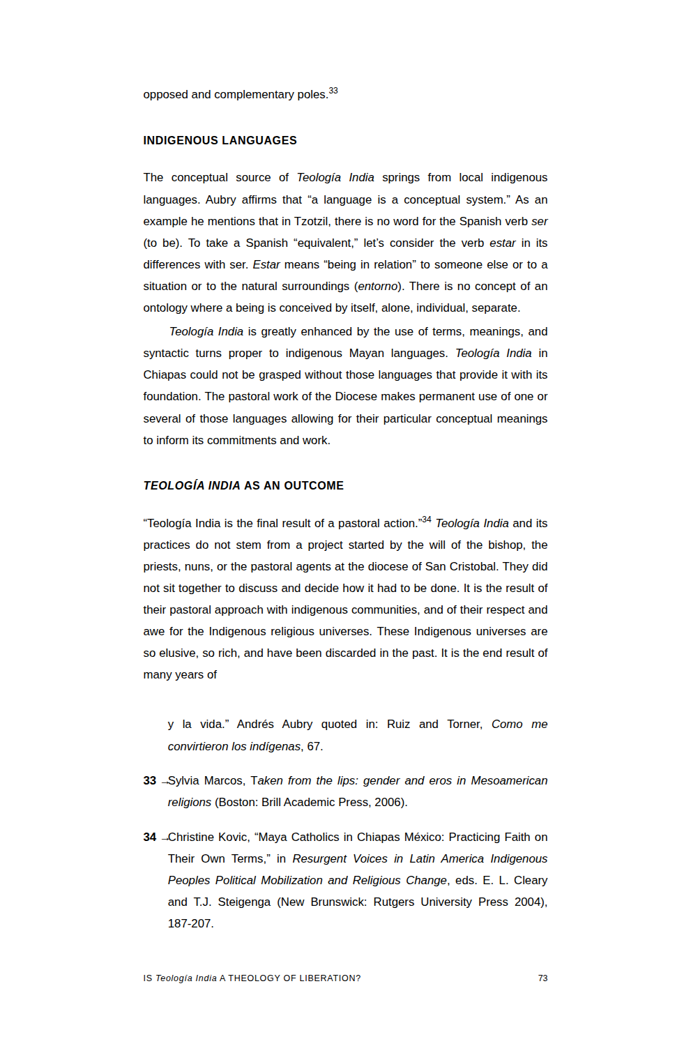opposed and complementary poles.33
Indigenous Languages
The conceptual source of Teología India springs from local indigenous languages. Aubry affirms that “a language is a conceptual system.” As an example he mentions that in Tzotzil, there is no word for the Spanish verb ser (to be). To take a Spanish “equivalent,” let’s consider the verb estar in its differences with ser. Estar means “being in relation” to someone else or to a situation or to the natural surroundings (entorno). There is no concept of an ontology where a being is conceived by itself, alone, individual, separate.
Teología India is greatly enhanced by the use of terms, meanings, and syntactic turns proper to indigenous Mayan languages. Teología India in Chiapas could not be grasped without those languages that provide it with its foundation. The pastoral work of the Diocese makes permanent use of one or several of those languages allowing for their particular conceptual meanings to inform its commitments and work.
Teología India as an Outcome
“Teología India is the final result of a pastoral action.”34 Teología India and its practices do not stem from a project started by the will of the bishop, the priests, nuns, or the pastoral agents at the diocese of San Cristobal. They did not sit together to discuss and decide how it had to be done. It is the result of their pastoral approach with indigenous communities, and of their respect and awe for the Indigenous religious universes. These Indigenous universes are so elusive, so rich, and have been discarded in the past. It is the end result of many years of
y la vida.” Andrés Aubry quoted in: Ruiz and Torner, Como me convirtieron los indígenas, 67.
33 →Sylvia Marcos, Taken from the lips: gender and eros in Mesoamerican religions (Boston: Brill Academic Press, 2006).
34 →Christine Kovic, “Maya Catholics in Chiapas México: Practicing Faith on Their Own Terms,” in Resurgent Voices in Latin America Indigenous Peoples Political Mobilization and Religious Change, eds. E. L. Cleary and T.J. Steigenga (New Brunswick: Rutgers University Press 2004), 187-207.
Is Teología India a Theology of Liberation? 73